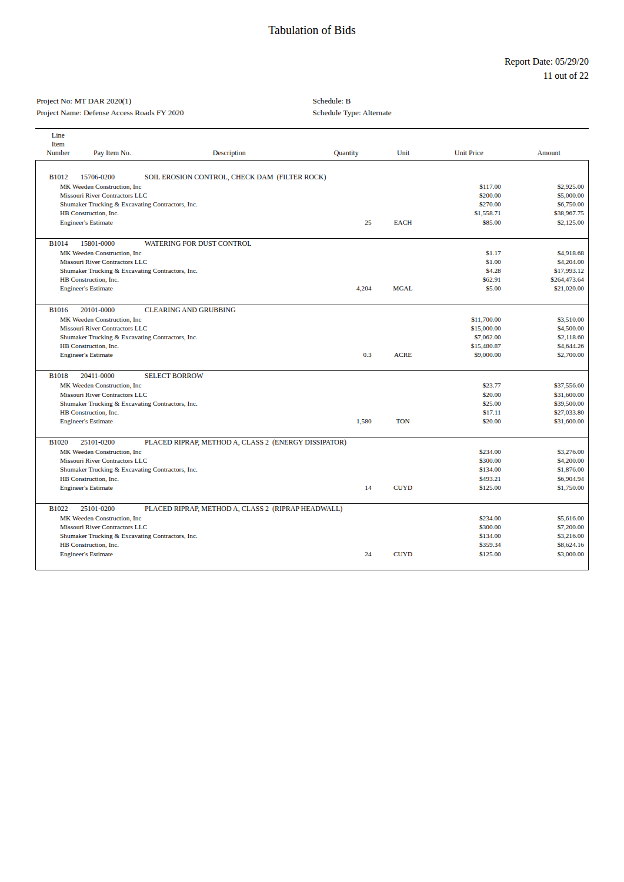Tabulation of Bids
Report Date: 05/29/20
11 out of 22
| Project No: MT DAR 2020(1) | Schedule: B |
| Project Name: Defense Access Roads FY 2020 | Schedule Type: Alternate |
| Line Item Number | Pay Item No. | Description | Quantity | Unit | Unit Price | Amount |
| --- | --- | --- | --- | --- | --- | --- |
| / B1012 / 15706-0200 / SOIL EROSION CONTROL, CHECK DAM (FILTER ROCK) / / MK Weeden Construction, Inc / / / $117.00 / $2,925.00 / / Missouri River Contractors LLC / / / $200.00 / $5,000.00 / / Shumaker Trucking & Excavating Contractors, Inc. / / / $270.00 / $6,750.00 / / HB Construction, Inc. / / / $1,558.71 / $38,967.75 / / Engineer's Estimate / 25 / EACH / $85.00 / $2,125.00 / |
| / B1014 / 15801-0000 / WATERING FOR DUST CONTROL / / MK Weeden Construction, Inc / / / $1.17 / $4,918.68 / / Missouri River Contractors LLC / / / $1.00 / $4,204.00 / / Shumaker Trucking & Excavating Contractors, Inc. / / / $4.28 / $17,993.12 / / HB Construction, Inc. / / / $62.91 / $264,473.64 / / Engineer's Estimate / 4,204 / MGAL / $5.00 / $21,020.00 / |
| / B1016 / 20101-0000 / CLEARING AND GRUBBING / / MK Weeden Construction, Inc / / / $11,700.00 / $3,510.00 / / Missouri River Contractors LLC / / / $15,000.00 / $4,500.00 / / Shumaker Trucking & Excavating Contractors, Inc. / / / $7,062.00 / $2,118.60 / / HB Construction, Inc. / / / $15,480.87 / $4,644.26 / / Engineer's Estimate / 0.3 / ACRE / $9,000.00 / $2,700.00 / |
| / B1018 / 20411-0000 / SELECT BORROW / / MK Weeden Construction, Inc / / / $23.77 / $37,556.60 / / Missouri River Contractors LLC / / / $20.00 / $31,600.00 / / Shumaker Trucking & Excavating Contractors, Inc. / / / $25.00 / $39,500.00 / / HB Construction, Inc. / / / $17.11 / $27,033.80 / / Engineer's Estimate / 1,580 / TON / $20.00 / $31,600.00 / |
| / B1020 / 25101-0200 / PLACED RIPRAP, METHOD A, CLASS 2 (ENERGY DISSIPATOR) / / MK Weeden Construction, Inc / / / $234.00 / $3,276.00 / / Missouri River Contractors LLC / / / $300.00 / $4,200.00 / / Shumaker Trucking & Excavating Contractors, Inc. / / / $134.00 / $1,876.00 / / HB Construction, Inc. / / / $493.21 / $6,904.94 / / Engineer's Estimate / 14 / CUYD / $125.00 / $1,750.00 / |
| / B1022 / 25101-0200 / PLACED RIPRAP, METHOD A, CLASS 2 (RIPRAP HEADWALL) / / MK Weeden Construction, Inc / / / $234.00 / $5,616.00 / / Missouri River Contractors LLC / / / $300.00 / $7,200.00 / / Shumaker Trucking & Excavating Contractors, Inc. / / / $134.00 / $3,216.00 / / HB Construction, Inc. / / / $359.34 / $8,624.16 / / Engineer's Estimate / 24 / CUYD / $125.00 / $3,000.00 / |